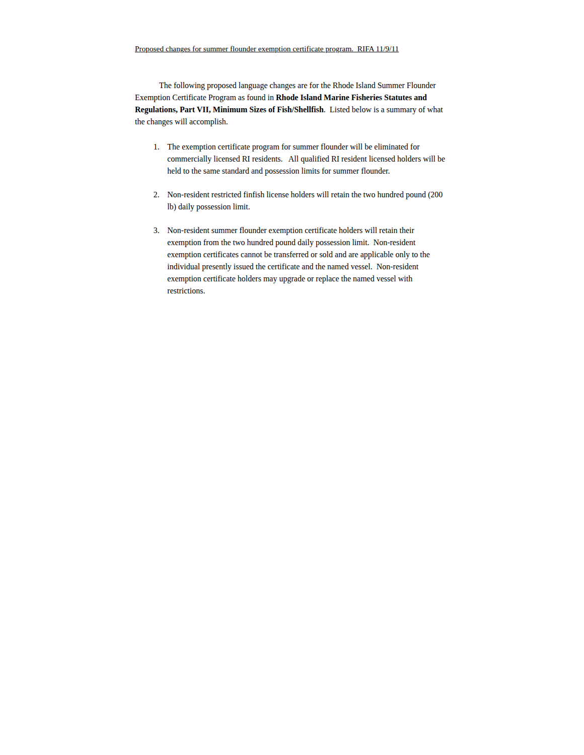Proposed changes for summer flounder exemption certificate program. RIFA 11/9/11
The following proposed language changes are for the Rhode Island Summer Flounder Exemption Certificate Program as found in Rhode Island Marine Fisheries Statutes and Regulations, Part VII, Minimum Sizes of Fish/Shellfish. Listed below is a summary of what the changes will accomplish.
The exemption certificate program for summer flounder will be eliminated for commercially licensed RI residents. All qualified RI resident licensed holders will be held to the same standard and possession limits for summer flounder.
Non-resident restricted finfish license holders will retain the two hundred pound (200 lb) daily possession limit.
Non-resident summer flounder exemption certificate holders will retain their exemption from the two hundred pound daily possession limit. Non-resident exemption certificates cannot be transferred or sold and are applicable only to the individual presently issued the certificate and the named vessel. Non-resident exemption certificate holders may upgrade or replace the named vessel with restrictions.